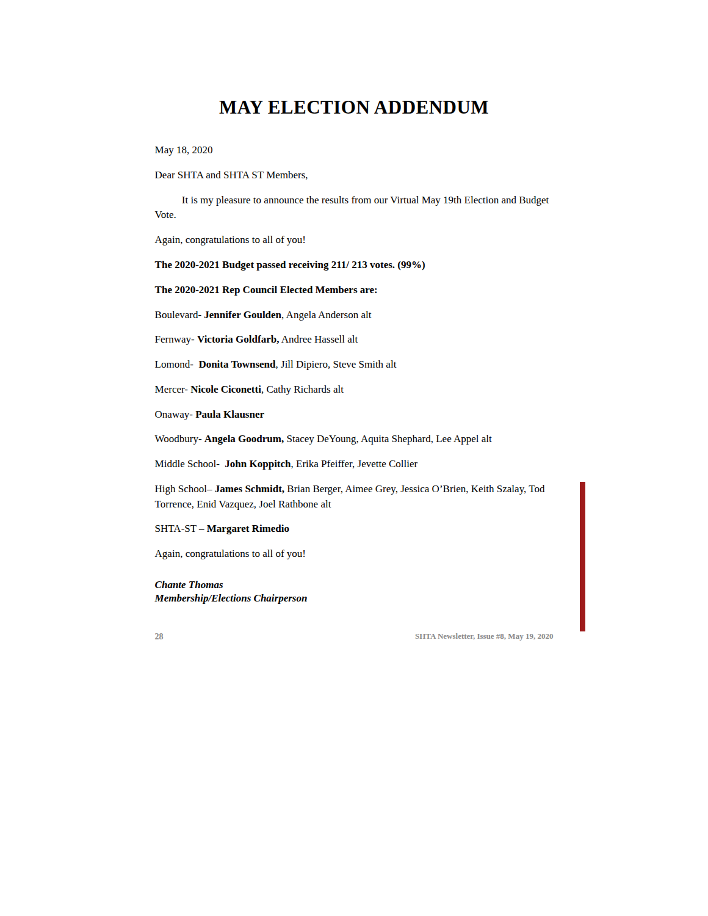MAY ELECTION ADDENDUM
May 18, 2020
Dear SHTA and SHTA ST Members,
It is my pleasure to announce the results from our Virtual May 19th Election and Budget Vote.
Again, congratulations to all of you!
The 2020-2021 Budget passed receiving 211/ 213 votes. (99%)
The 2020-2021 Rep Council Elected Members are:
Boulevard- Jennifer Goulden, Angela Anderson alt
Fernway- Victoria Goldfarb, Andree Hassell alt
Lomond- Donita Townsend, Jill Dipiero, Steve Smith alt
Mercer- Nicole Ciconetti, Cathy Richards alt
Onaway- Paula Klausner
Woodbury- Angela Goodrum, Stacey DeYoung, Aquita Shephard, Lee Appel alt
Middle School- John Koppitch, Erika Pfeiffer, Jevette Collier
High School– James Schmidt, Brian Berger, Aimee Grey, Jessica O’Brien, Keith Szalay, Tod Torrence, Enid Vazquez, Joel Rathbone alt
SHTA-ST – Margaret Rimedio
Again, congratulations to all of you!
Chante Thomas
Membership/Elections Chairperson
28
SHTA Newsletter, Issue #8, May 19, 2020